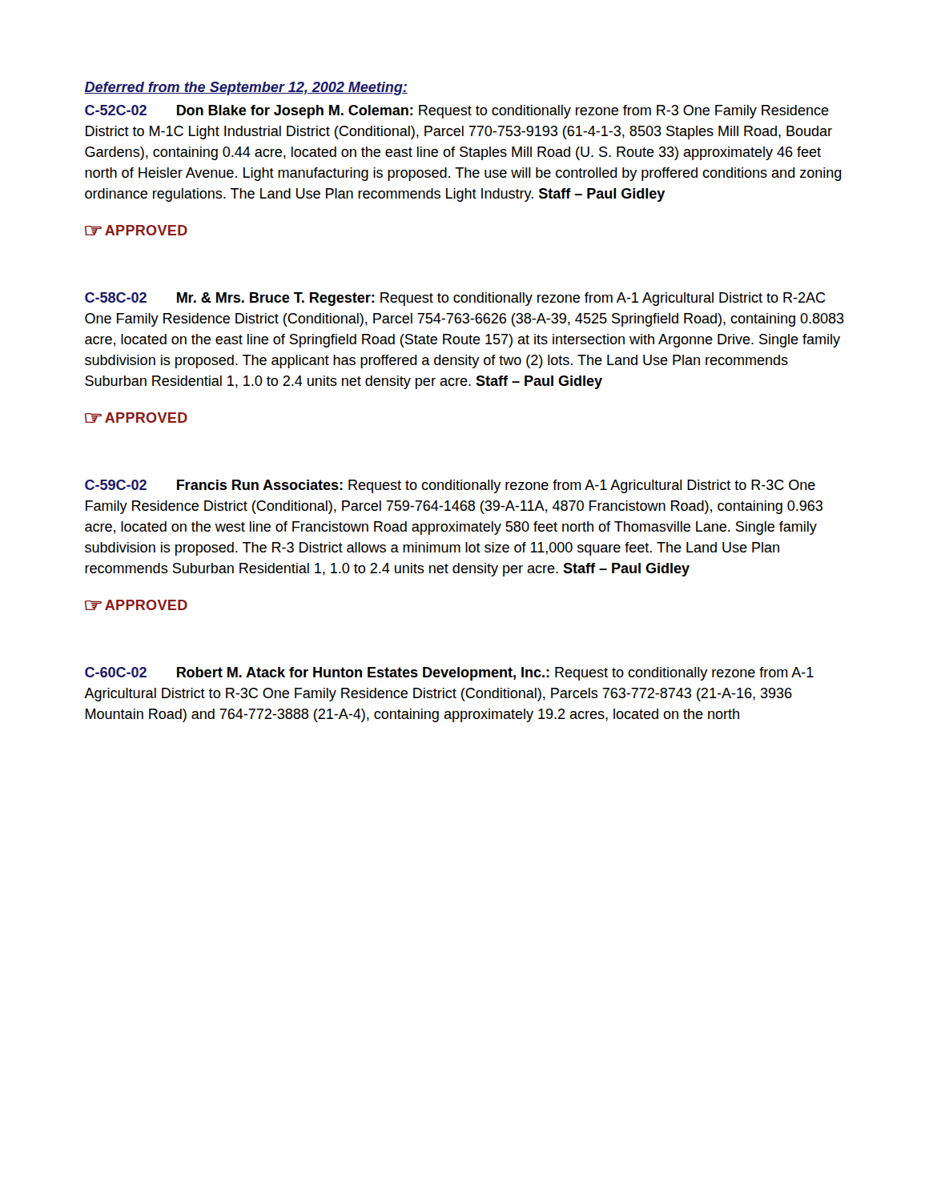Deferred from the September 12, 2002 Meeting:
C-52C-02  Don Blake for Joseph M. Coleman: Request to conditionally rezone from R-3 One Family Residence District to M-1C Light Industrial District (Conditional), Parcel 770-753-9193 (61-4-1-3, 8503 Staples Mill Road, Boudar Gardens), containing 0.44 acre, located on the east line of Staples Mill Road (U. S. Route 33) approximately 46 feet north of Heisler Avenue. Light manufacturing is proposed. The use will be controlled by proffered conditions and zoning ordinance regulations. The Land Use Plan recommends Light Industry. Staff – Paul Gidley
☞APPROVED
C-58C-02  Mr. & Mrs. Bruce T. Regester: Request to conditionally rezone from A-1 Agricultural District to R-2AC One Family Residence District (Conditional), Parcel 754-763-6626 (38-A-39, 4525 Springfield Road), containing 0.8083 acre, located on the east line of Springfield Road (State Route 157) at its intersection with Argonne Drive. Single family subdivision is proposed. The applicant has proffered a density of two (2) lots. The Land Use Plan recommends Suburban Residential 1, 1.0 to 2.4 units net density per acre. Staff – Paul Gidley
☞APPROVED
C-59C-02  Francis Run Associates: Request to conditionally rezone from A-1 Agricultural District to R-3C One Family Residence District (Conditional), Parcel 759-764-1468 (39-A-11A, 4870 Francistown Road), containing 0.963 acre, located on the west line of Francistown Road approximately 580 feet north of Thomasville Lane. Single family subdivision is proposed. The R-3 District allows a minimum lot size of 11,000 square feet. The Land Use Plan recommends Suburban Residential 1, 1.0 to 2.4 units net density per acre. Staff – Paul Gidley
☞APPROVED
C-60C-02  Robert M. Atack for Hunton Estates Development, Inc.: Request to conditionally rezone from A-1 Agricultural District to R-3C One Family Residence District (Conditional), Parcels 763-772-8743 (21-A-16, 3936 Mountain Road) and 764-772-3888 (21-A-4), containing approximately 19.2 acres, located on the north